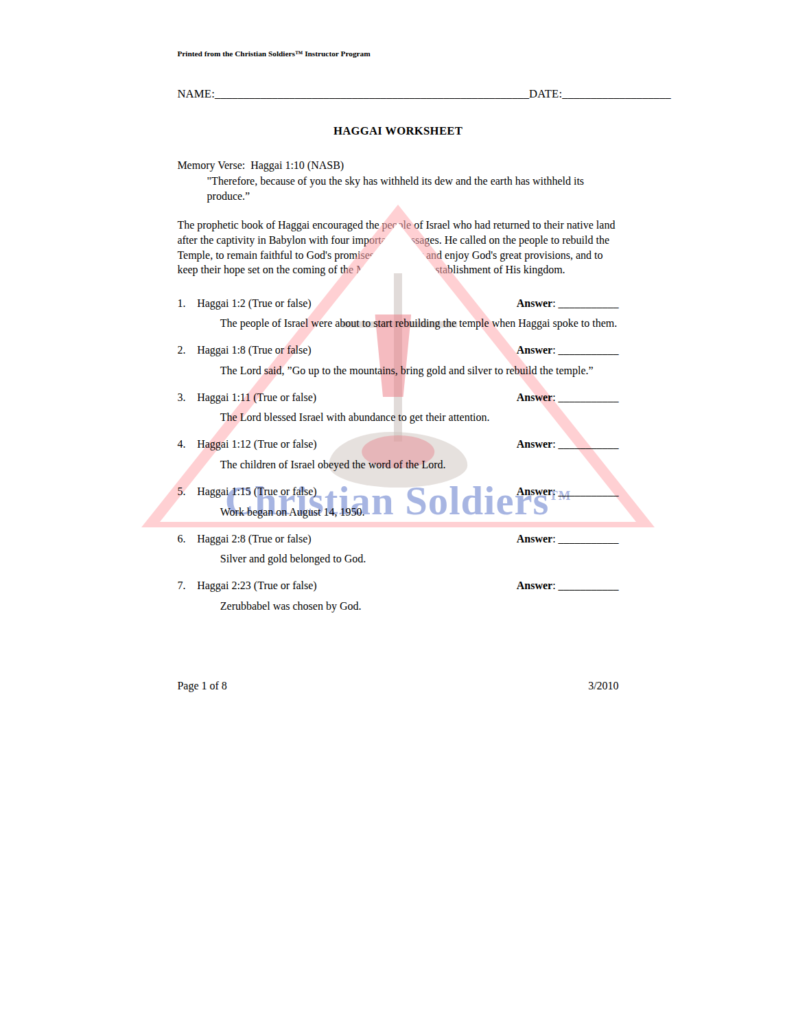Printed from the Christian Soldiers™ Instructor Program
NAME:_______________________________________________________DATE:___________________
HAGGAI WORKSHEET
Memory Verse: Haggai 1:10 (NASB) "Therefore, because of you the sky has withheld its dew and the earth has withheld its produce.”
The prophetic book of Haggai encouraged the people of Israel who had returned to their native land after the captivity in Babylon with four important messages. He called on the people to rebuild the Temple, to remain faithful to God's promises, to be holy and enjoy God's great provisions, and to keep their hope set on the coming of the Messiah and the establishment of His kingdom.
Christian SoldiersTM
1. Haggai 1:2 (True or false) Answer: ___________
The people of Israel were about to start rebuilding the temple when Haggai spoke to them.
2. Haggai 1:8 (True or false) Answer: ___________
The Lord said, ”Go up to the mountains, bring gold and silver to rebuild the temple.”
3. Haggai 1:11 (True or false) Answer: ___________
The Lord blessed Israel with abundance to get their attention.
4. Haggai 1:12 (True or false) Answer: ___________
The children of Israel obeyed the word of the Lord.
5. Haggai 1:15 (True or false) Answer: ___________
Work began on August 14, 1950.
6. Haggai 2:8 (True or false) Answer: ___________
Silver and gold belonged to God.
7. Haggai 2:23 (True or false) Answer: ___________
Zerubbabel was chosen by God.
Page 1 of 8 3/2010